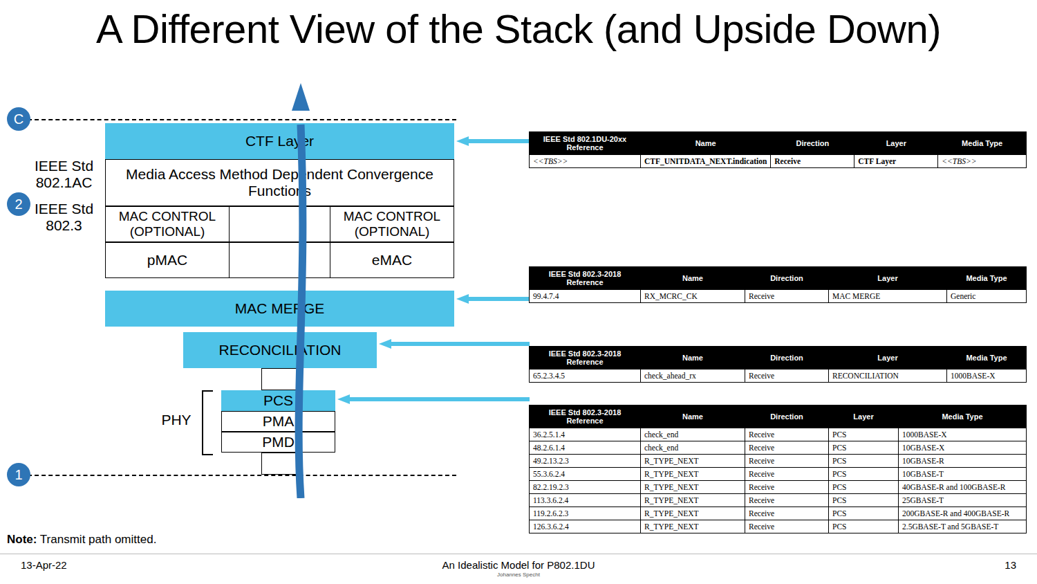A Different View of the Stack (and Upside Down)
C
2
1
IEEE Std
802.1AC
IEEE Std
802.3
PHY
CTF Layer
Media Access Method Dependent Convergence
Functions
MAC CONTROL
(OPTIONAL)
MAC CONTROL
(OPTIONAL)
pMAC
eMAC
MAC MERGE
RECONCILIATION
PCS
PMA
PMD
| IEEE Std 802.1DU-20xx Reference | Name | Direction | Layer | Media Type |
| --- | --- | --- | --- | --- |
| <<TBS>> | CTF_UNITDATA_NEXT.indication | Receive | CTF Layer | <<TBS>> |
| IEEE Std 802.3-2018 Reference | Name | Direction | Layer | Media Type |
| --- | --- | --- | --- | --- |
| 99.4.7.4 | RX_MCRC_CK | Receive | MAC MERGE | Generic |
| IEEE Std 802.3-2018 Reference | Name | Direction | Layer | Media Type |
| --- | --- | --- | --- | --- |
| 65.2.3.4.5 | check_ahead_rx | Receive | RECONCILIATION | 1000BASE-X |
| IEEE Std 802.3-2018 Reference | Name | Direction | Layer | Media Type |
| --- | --- | --- | --- | --- |
| 36.2.5.1.4 | check_end | Receive | PCS | 1000BASE-X |
| 48.2.6.1.4 | check_end | Receive | PCS | 10GBASE-X |
| 49.2.13.2.3 | R_TYPE_NEXT | Receive | PCS | 10GBASE-R |
| 55.3.6.2.4 | R_TYPE_NEXT | Receive | PCS | 10GBASE-T |
| 82.2.19.2.3 | R_TYPE_NEXT | Receive | PCS | 40GBASE-R and 100GBASE-R |
| 113.3.6.2.4 | R_TYPE_NEXT | Receive | PCS | 25GBASE-T |
| 119.2.6.2.3 | R_TYPE_NEXT | Receive | PCS | 200GBASE-R and 400GBASE-R |
| 126.3.6.2.4 | R_TYPE_NEXT | Receive | PCS | 2.5GBASE-T and 5GBASE-T |
Note: Transmit path omitted.
13-Apr-22
An Idealistic Model for P802.1DU
Johannes Specht
13